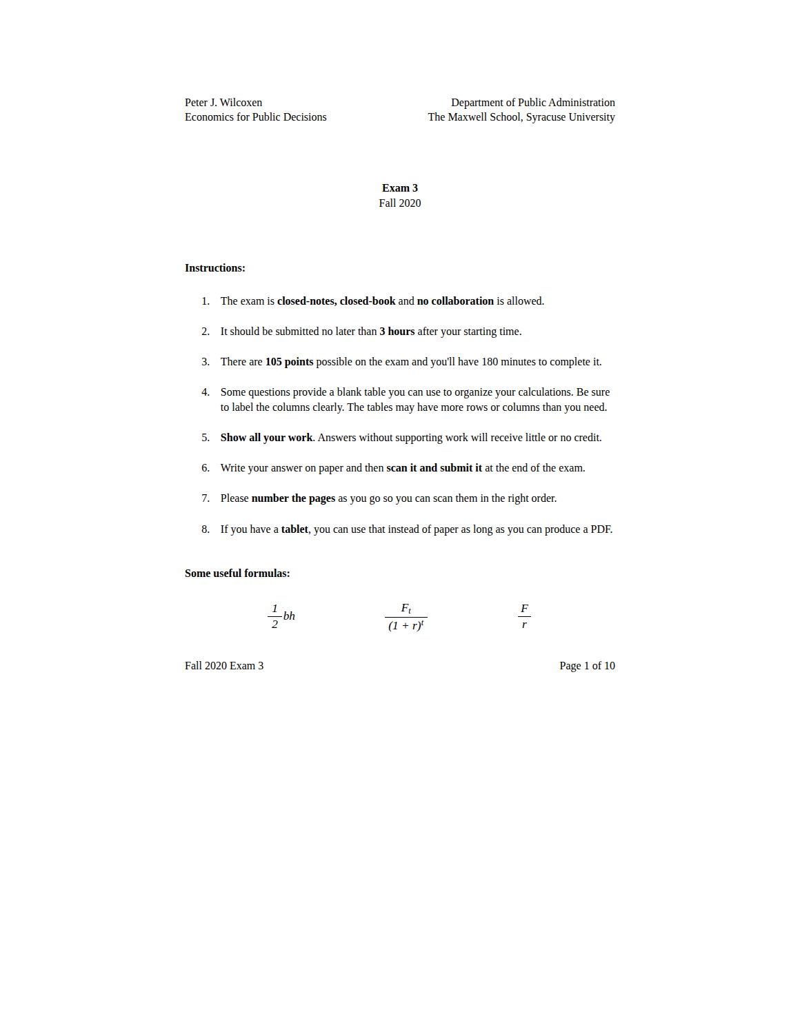Peter J. Wilcoxen
Economics for Public Decisions
Department of Public Administration
The Maxwell School, Syracuse University
Exam 3
Fall 2020
Instructions:
The exam is closed-notes, closed-book and no collaboration is allowed.
It should be submitted no later than 3 hours after your starting time.
There are 105 points possible on the exam and you'll have 180 minutes to complete it.
Some questions provide a blank table you can use to organize your calculations. Be sure to label the columns clearly. The tables may have more rows or columns than you need.
Show all your work. Answers without supporting work will receive little or no credit.
Write your answer on paper and then scan it and submit it at the end of the exam.
Please number the pages as you go so you can scan them in the right order.
If you have a tablet, you can use that instead of paper as long as you can produce a PDF.
Some useful formulas:
12 bh
Ft (1 + r)t
F r
Fall 2020 Exam 3
Page 1 of 10